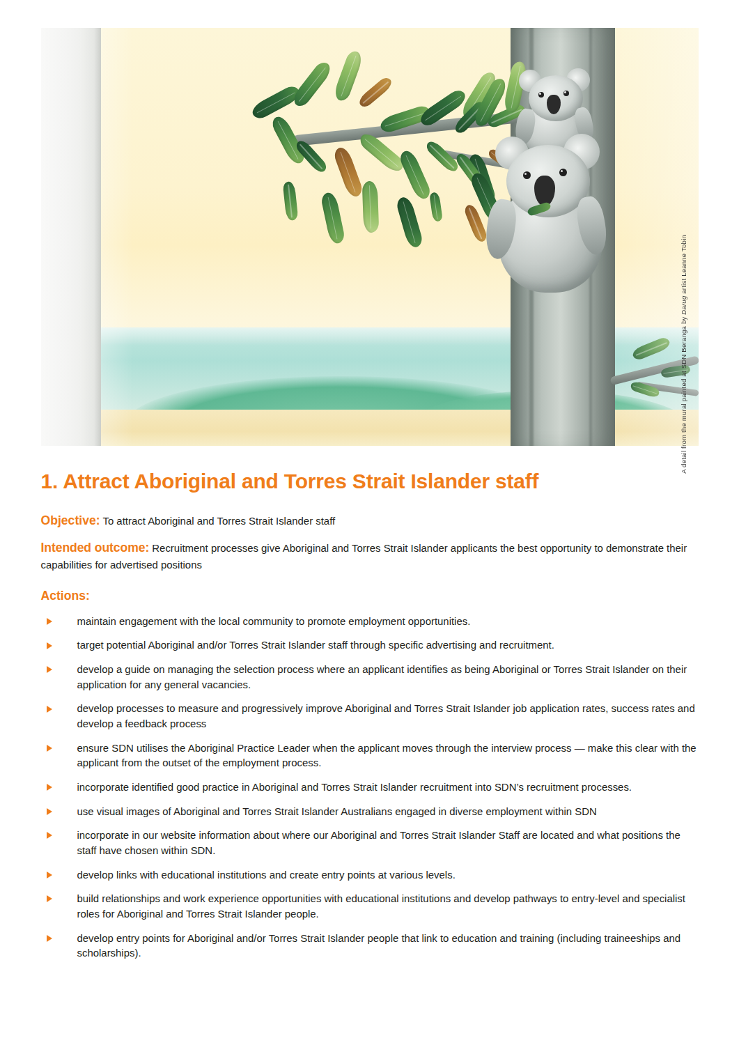A detail from the mural painted at SDN Beranga by Darug artist Leanne Tobin
1. Attract Aboriginal and Torres Strait Islander staff
Objective: To attract Aboriginal and Torres Strait Islander staff
Intended outcome: Recruitment processes give Aboriginal and Torres Strait Islander applicants the best opportunity to demonstrate their capabilities for advertised positions
Actions:
maintain engagement with the local community to promote employment opportunities.
target potential Aboriginal and/or Torres Strait Islander staff through specific advertising and recruitment.
develop a guide on managing the selection process where an applicant identifies as being Aboriginal or Torres Strait Islander on their application for any general vacancies.
develop processes to measure and progressively improve Aboriginal and Torres Strait Islander job application rates, success rates and develop a feedback process
ensure SDN utilises the Aboriginal Practice Leader when the applicant moves through the interview process — make this clear with the applicant from the outset of the employment process.
incorporate identified good practice in Aboriginal and Torres Strait Islander recruitment into SDN’s recruitment processes.
use visual images of Aboriginal and Torres Strait Islander Australians engaged in diverse employment within SDN
incorporate in our website information about where our Aboriginal and Torres Strait Islander Staff are located and what positions the staff have chosen within SDN.
develop links with educational institutions and create entry points at various levels.
build relationships and work experience opportunities with educational institutions and develop pathways to entry-level and specialist roles for Aboriginal and Torres Strait Islander people.
develop entry points for Aboriginal and/or Torres Strait Islander people that link to education and training (including traineeships and scholarships).